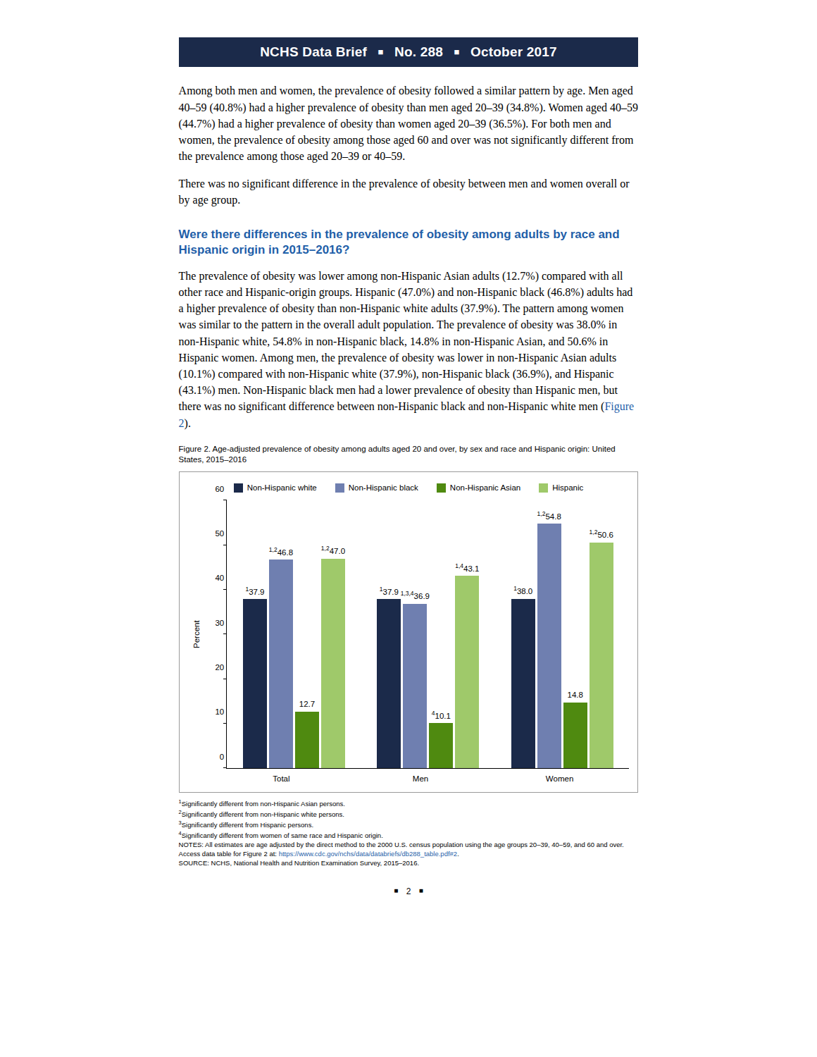NCHS Data Brief ■ No. 288 ■ October 2017
Among both men and women, the prevalence of obesity followed a similar pattern by age. Men aged 40–59 (40.8%) had a higher prevalence of obesity than men aged 20–39 (34.8%). Women aged 40–59 (44.7%) had a higher prevalence of obesity than women aged 20–39 (36.5%). For both men and women, the prevalence of obesity among those aged 60 and over was not significantly different from the prevalence among those aged 20–39 or 40–59.
There was no significant difference in the prevalence of obesity between men and women overall or by age group.
Were there differences in the prevalence of obesity among adults by race and Hispanic origin in 2015–2016?
The prevalence of obesity was lower among non-Hispanic Asian adults (12.7%) compared with all other race and Hispanic-origin groups. Hispanic (47.0%) and non-Hispanic black (46.8%) adults had a higher prevalence of obesity than non-Hispanic white adults (37.9%). The pattern among women was similar to the pattern in the overall adult population. The prevalence of obesity was 38.0% in non-Hispanic white, 54.8% in non-Hispanic black, 14.8% in non-Hispanic Asian, and 50.6% in Hispanic women. Among men, the prevalence of obesity was lower in non-Hispanic Asian adults (10.1%) compared with non-Hispanic white (37.9%), non-Hispanic black (36.9%), and Hispanic (43.1%) men. Non-Hispanic black men had a lower prevalence of obesity than Hispanic men, but there was no significant difference between non-Hispanic black and non-Hispanic white men (Figure 2).
Figure 2. Age-adjusted prevalence of obesity among adults aged 20 and over, by sex and race and Hispanic origin: United States, 2015–2016
Non-Hispanic white
Non-Hispanic black
Non-Hispanic Asian
Hispanic
Percent
60
50
40
30
20
10
0
137.9
1,246.8
12.7
1,247.0
137.9
1,3,436.9
410.1
1,443.1
138.0
1,254.8
14.8
1,250.6
Total Men Women
1Significantly different from non-Hispanic Asian persons.
2Significantly different from non-Hispanic white persons.
3Significantly different from Hispanic persons.
4Significantly different from women of same race and Hispanic origin.
NOTES: All estimates are age adjusted by the direct method to the 2000 U.S. census population using the age groups 20–39, 40–59, and 60 and over. Access data table for Figure 2 at: https://www.cdc.gov/nchs/data/databriefs/db288_table.pdf#2.
SOURCE: NCHS, National Health and Nutrition Examination Survey, 2015–2016.
■ 2 ■